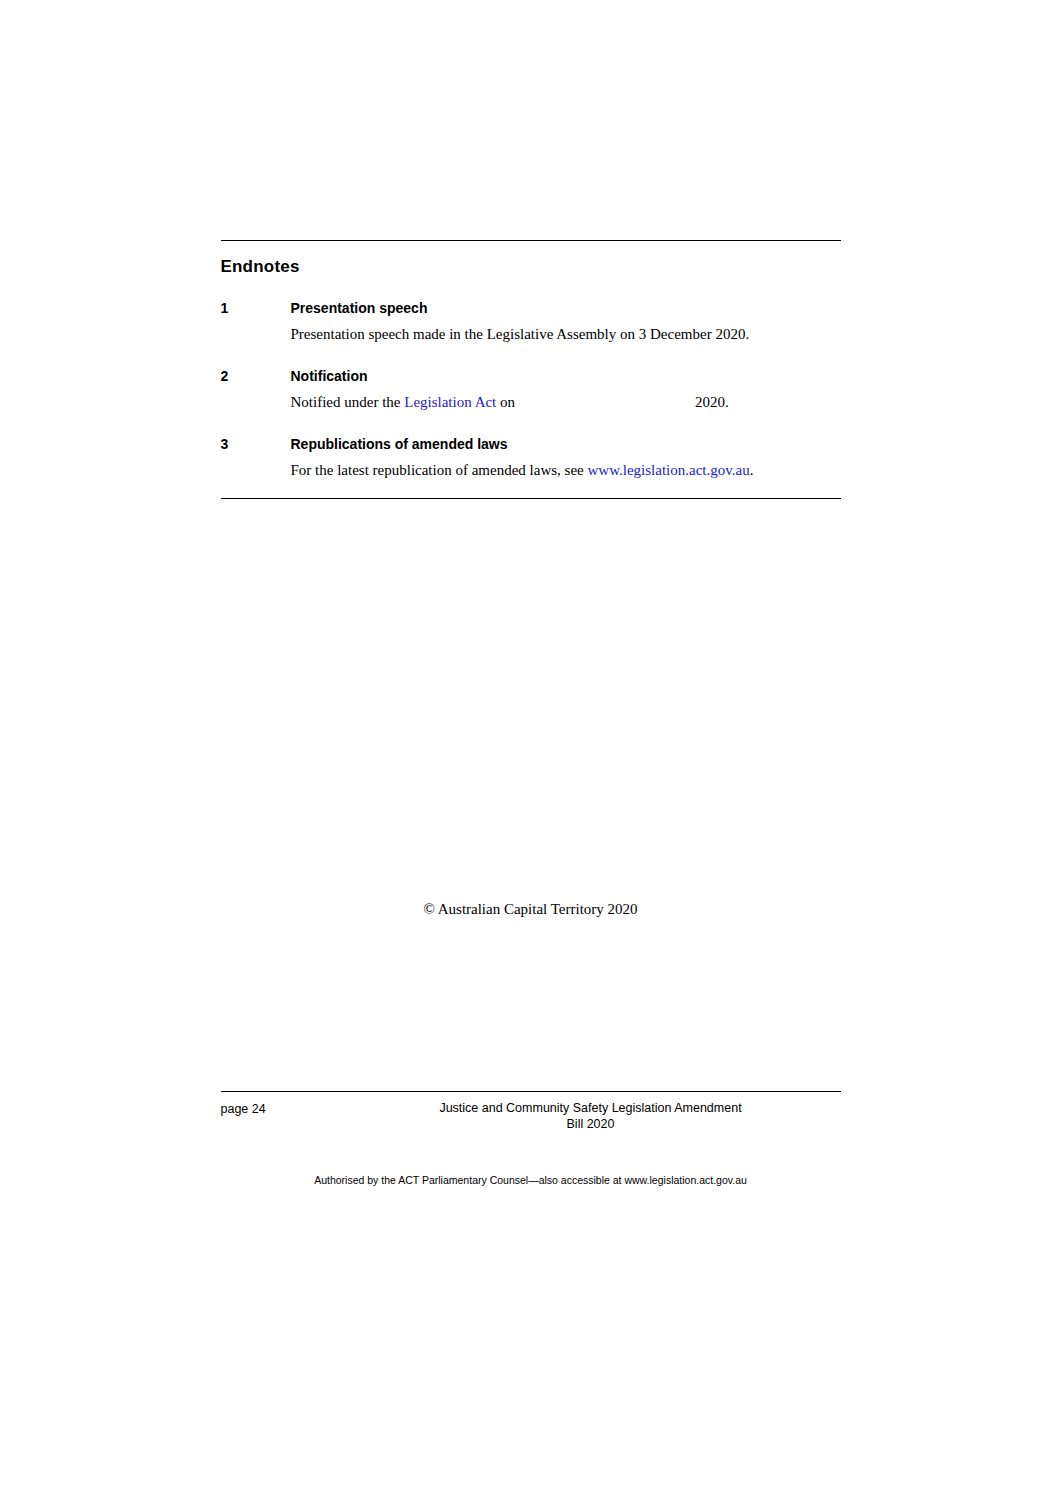Endnotes
1
Presentation speech
Presentation speech made in the Legislative Assembly on 3 December 2020.
2
Notification
Notified under the Legislation Act on 2020.
3
Republications of amended laws
For the latest republication of amended laws, see www.legislation.act.gov.au.
© Australian Capital Territory 2020
page 24
Justice and Community Safety Legislation Amendment
Bill 2020
Authorised by the ACT Parliamentary Counsel—also accessible at www.legislation.act.gov.au